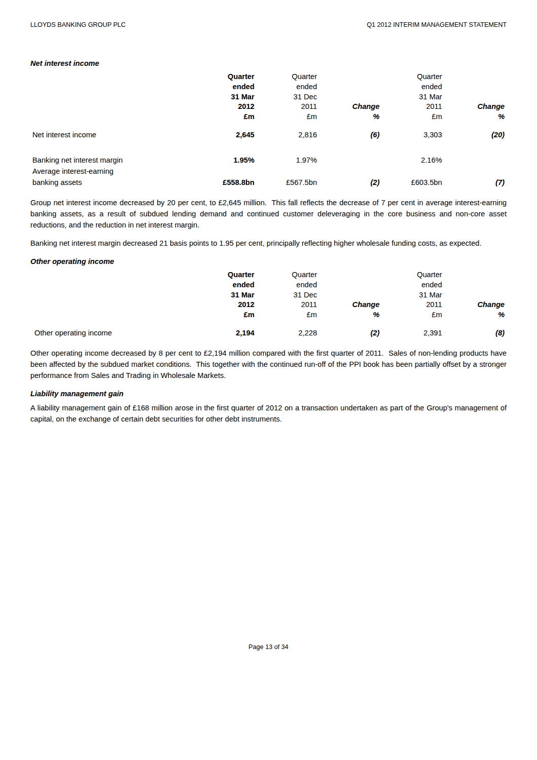LLOYDS BANKING GROUP PLC
Q1 2012 INTERIM MANAGEMENT STATEMENT
Net interest income
| | Quarter ended 31 Mar 2012 £m | Quarter ended 31 Dec 2011 £m | Change % | Quarter ended 31 Mar 2011 £m | Change % |
| --- | --- | --- | --- | --- | --- |
| Net interest income | 2,645 | 2,816 | (6) | 3,303 | (20) |
| Banking net interest margin | 1.95% | 1.97% | | 2.16% | |
| Average interest-earning banking assets | £558.8bn | £567.5bn | (2) | £603.5bn | (7) |
Group net interest income decreased by 20 per cent, to £2,645 million. This fall reflects the decrease of 7 per cent in average interest-earning banking assets, as a result of subdued lending demand and continued customer deleveraging in the core business and non-core asset reductions, and the reduction in net interest margin.
Banking net interest margin decreased 21 basis points to 1.95 per cent, principally reflecting higher wholesale funding costs, as expected.
Other operating income
| | Quarter ended 31 Mar 2012 £m | Quarter ended 31 Dec 2011 £m | Change % | Quarter ended 31 Mar 2011 £m | Change % |
| --- | --- | --- | --- | --- | --- |
| Other operating income | 2,194 | 2,228 | (2) | 2,391 | (8) |
Other operating income decreased by 8 per cent to £2,194 million compared with the first quarter of 2011. Sales of non-lending products have been affected by the subdued market conditions. This together with the continued run-off of the PPI book has been partially offset by a stronger performance from Sales and Trading in Wholesale Markets.
Liability management gain
A liability management gain of £168 million arose in the first quarter of 2012 on a transaction undertaken as part of the Group's management of capital, on the exchange of certain debt securities for other debt instruments.
Page 13 of 34